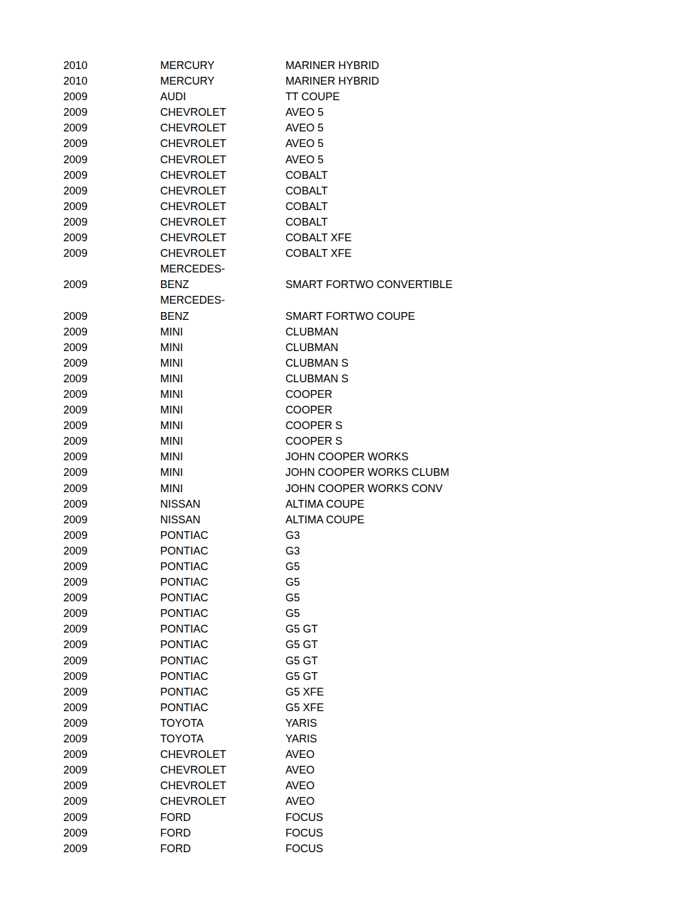| 2010 | MERCURY | MARINER HYBRID |
| 2010 | MERCURY | MARINER HYBRID |
| 2009 | AUDI | TT COUPE |
| 2009 | CHEVROLET | AVEO 5 |
| 2009 | CHEVROLET | AVEO 5 |
| 2009 | CHEVROLET | AVEO 5 |
| 2009 | CHEVROLET | AVEO 5 |
| 2009 | CHEVROLET | COBALT |
| 2009 | CHEVROLET | COBALT |
| 2009 | CHEVROLET | COBALT |
| 2009 | CHEVROLET | COBALT |
| 2009 | CHEVROLET | COBALT XFE |
| 2009 | CHEVROLET | COBALT XFE |
| | MERCEDES- | |
| 2009 | BENZ | SMART FORTWO CONVERTIBLE |
| | MERCEDES- | |
| 2009 | BENZ | SMART FORTWO COUPE |
| 2009 | MINI | CLUBMAN |
| 2009 | MINI | CLUBMAN |
| 2009 | MINI | CLUBMAN S |
| 2009 | MINI | CLUBMAN S |
| 2009 | MINI | COOPER |
| 2009 | MINI | COOPER |
| 2009 | MINI | COOPER S |
| 2009 | MINI | COOPER S |
| 2009 | MINI | JOHN COOPER WORKS |
| 2009 | MINI | JOHN COOPER WORKS CLUBM |
| 2009 | MINI | JOHN COOPER WORKS CONV |
| 2009 | NISSAN | ALTIMA COUPE |
| 2009 | NISSAN | ALTIMA COUPE |
| 2009 | PONTIAC | G3 |
| 2009 | PONTIAC | G3 |
| 2009 | PONTIAC | G5 |
| 2009 | PONTIAC | G5 |
| 2009 | PONTIAC | G5 |
| 2009 | PONTIAC | G5 |
| 2009 | PONTIAC | G5 GT |
| 2009 | PONTIAC | G5 GT |
| 2009 | PONTIAC | G5 GT |
| 2009 | PONTIAC | G5 GT |
| 2009 | PONTIAC | G5 XFE |
| 2009 | PONTIAC | G5 XFE |
| 2009 | TOYOTA | YARIS |
| 2009 | TOYOTA | YARIS |
| 2009 | CHEVROLET | AVEO |
| 2009 | CHEVROLET | AVEO |
| 2009 | CHEVROLET | AVEO |
| 2009 | CHEVROLET | AVEO |
| 2009 | FORD | FOCUS |
| 2009 | FORD | FOCUS |
| 2009 | FORD | FOCUS |